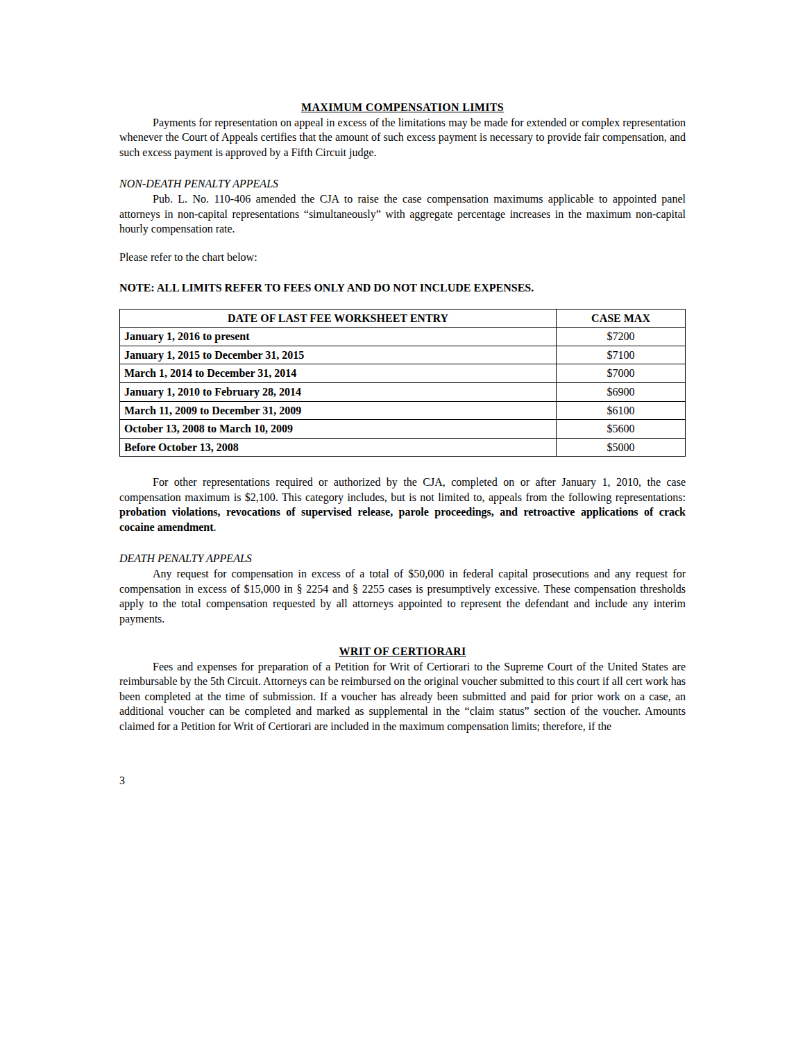MAXIMUM COMPENSATION LIMITS
Payments for representation on appeal in excess of the limitations may be made for extended or complex representation whenever the Court of Appeals certifies that the amount of such excess payment is necessary to provide fair compensation, and such excess payment is approved by a Fifth Circuit judge.
NON-DEATH PENALTY APPEALS
Pub. L. No. 110-406 amended the CJA to raise the case compensation maximums applicable to appointed panel attorneys in non-capital representations “simultaneously” with aggregate percentage increases in the maximum non-capital hourly compensation rate.
Please refer to the chart below:
NOTE: ALL LIMITS REFER TO FEES ONLY AND DO NOT INCLUDE EXPENSES.
| DATE OF LAST FEE WORKSHEET ENTRY | CASE MAX |
| --- | --- |
| January 1, 2016 to present | $7200 |
| January 1, 2015 to December 31, 2015 | $7100 |
| March 1, 2014 to December 31, 2014 | $7000 |
| January 1, 2010 to February 28, 2014 | $6900 |
| March 11, 2009 to December 31, 2009 | $6100 |
| October 13, 2008 to March 10, 2009 | $5600 |
| Before October 13, 2008 | $5000 |
For other representations required or authorized by the CJA, completed on or after January 1, 2010, the case compensation maximum is $2,100. This category includes, but is not limited to, appeals from the following representations: probation violations, revocations of supervised release, parole proceedings, and retroactive applications of crack cocaine amendment.
DEATH PENALTY APPEALS
Any request for compensation in excess of a total of $50,000 in federal capital prosecutions and any request for compensation in excess of $15,000 in § 2254 and § 2255 cases is presumptively excessive. These compensation thresholds apply to the total compensation requested by all attorneys appointed to represent the defendant and include any interim payments.
WRIT OF CERTIORARI
Fees and expenses for preparation of a Petition for Writ of Certiorari to the Supreme Court of the United States are reimbursable by the 5th Circuit. Attorneys can be reimbursed on the original voucher submitted to this court if all cert work has been completed at the time of submission. If a voucher has already been submitted and paid for prior work on a case, an additional voucher can be completed and marked as supplemental in the “claim status” section of the voucher. Amounts claimed for a Petition for Writ of Certiorari are included in the maximum compensation limits; therefore, if the
3